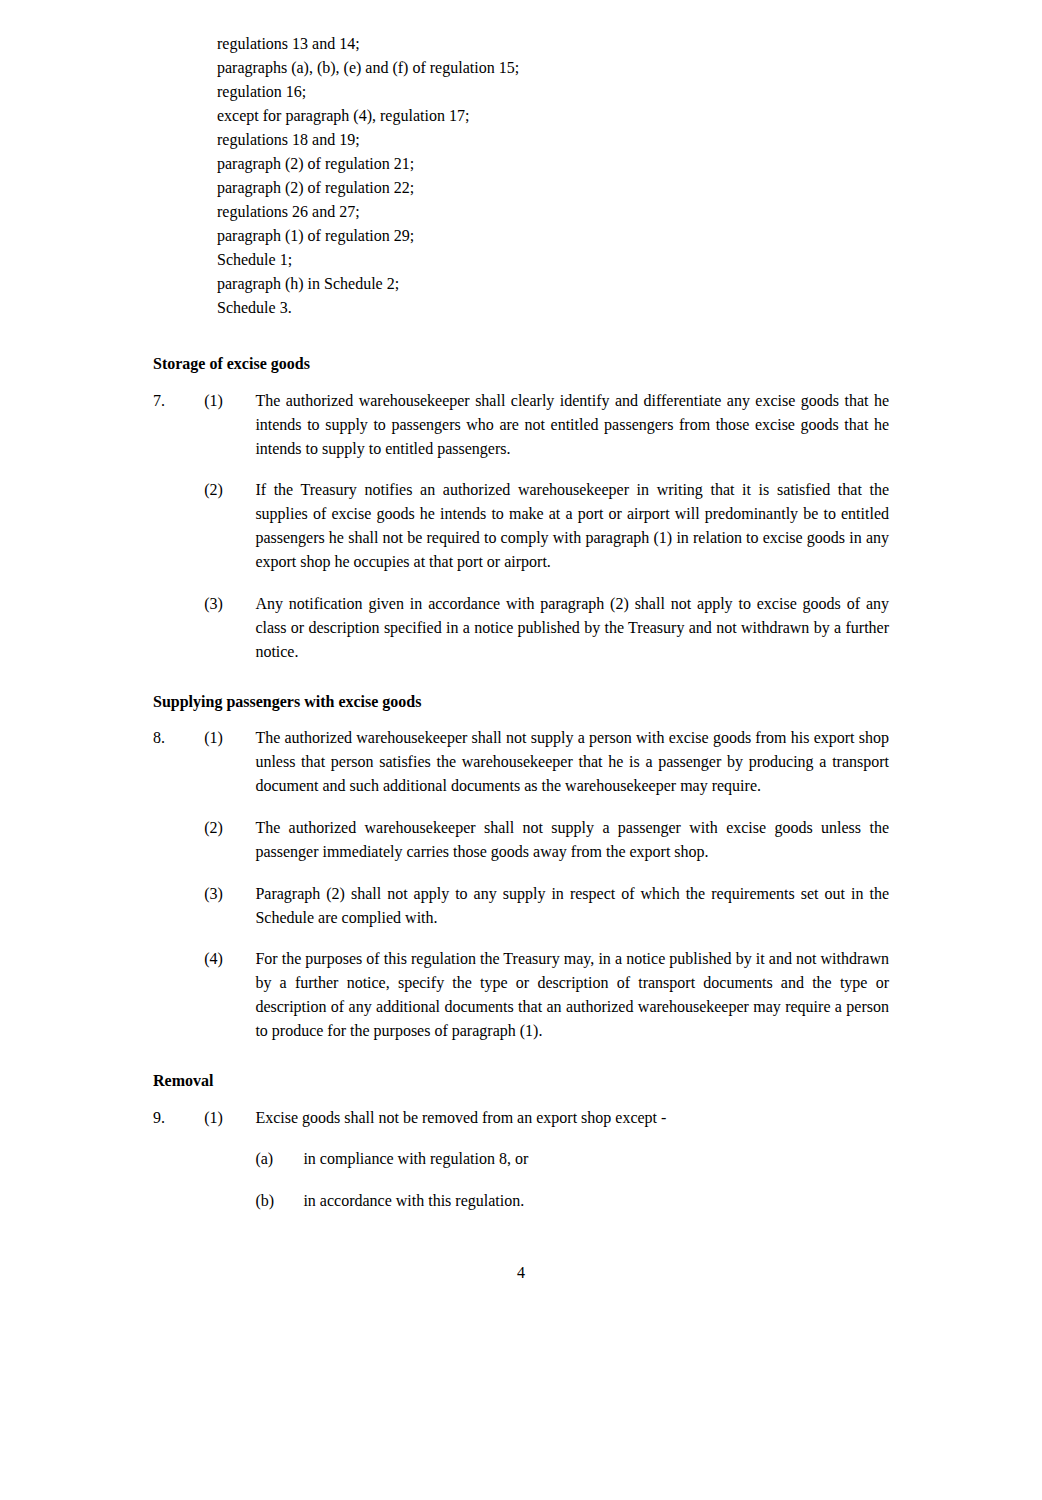regulations 13 and 14;
paragraphs (a), (b), (e) and (f) of regulation 15;
regulation 16;
except for paragraph (4), regulation 17;
regulations 18 and 19;
paragraph (2) of regulation 21;
paragraph (2) of regulation 22;
regulations 26 and 27;
paragraph (1) of regulation 29;
Schedule 1;
paragraph (h) in Schedule 2;
Schedule 3.
Storage of excise goods
7. (1) The authorized warehousekeeper shall clearly identify and differentiate any excise goods that he intends to supply to passengers who are not entitled passengers from those excise goods that he intends to supply to entitled passengers.
(2) If the Treasury notifies an authorized warehousekeeper in writing that it is satisfied that the supplies of excise goods he intends to make at a port or airport will predominantly be to entitled passengers he shall not be required to comply with paragraph (1) in relation to excise goods in any export shop he occupies at that port or airport.
(3) Any notification given in accordance with paragraph (2) shall not apply to excise goods of any class or description specified in a notice published by the Treasury and not withdrawn by a further notice.
Supplying passengers with excise goods
8. (1) The authorized warehousekeeper shall not supply a person with excise goods from his export shop unless that person satisfies the warehousekeeper that he is a passenger by producing a transport document and such additional documents as the warehousekeeper may require.
(2) The authorized warehousekeeper shall not supply a passenger with excise goods unless the passenger immediately carries those goods away from the export shop.
(3) Paragraph (2) shall not apply to any supply in respect of which the requirements set out in the Schedule are complied with.
(4) For the purposes of this regulation the Treasury may, in a notice published by it and not withdrawn by a further notice, specify the type or description of transport documents and the type or description of any additional documents that an authorized warehousekeeper may require a person to produce for the purposes of paragraph (1).
Removal
9. (1) Excise goods shall not be removed from an export shop except -
(a) in compliance with regulation 8, or
(b) in accordance with this regulation.
4